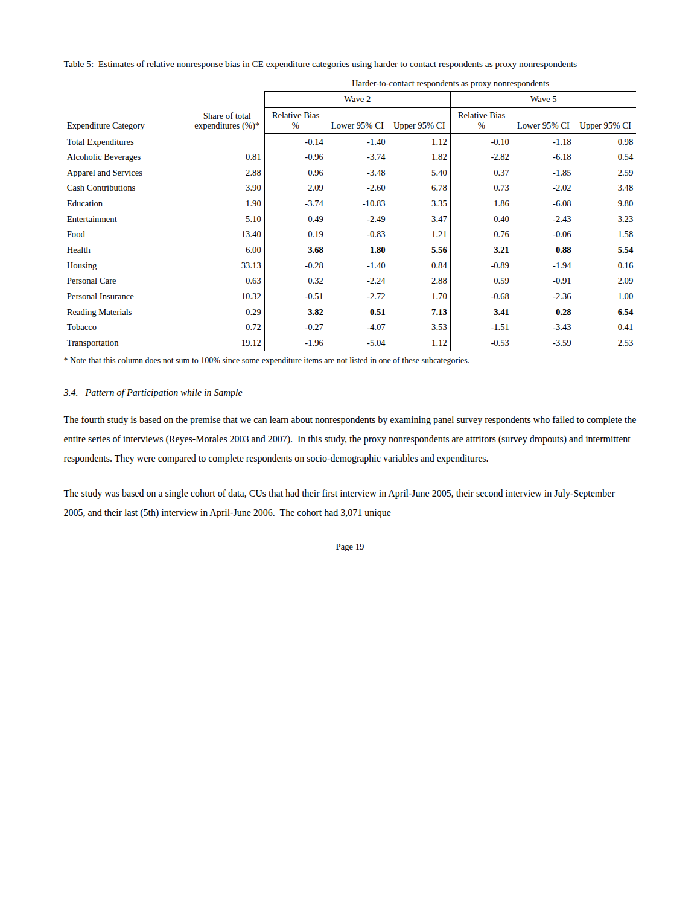Table 5: Estimates of relative nonresponse bias in CE expenditure categories using harder to contact respondents as proxy nonrespondents
| Expenditure Category | Share of total expenditures (%)* | Harder-to-contact respondents as proxy nonrespondents |
| --- | --- | --- |
| Wave 2 | Wave 5 |
| Relative Bias % | Lower 95% CI | Upper 95% CI | Relative Bias % | Lower 95% CI | Upper 95% CI |
| Total Expenditures | | -0.14 | -1.40 | 1.12 | -0.10 | -1.18 | 0.98 |
| Alcoholic Beverages | 0.81 | -0.96 | -3.74 | 1.82 | -2.82 | -6.18 | 0.54 |
| Apparel and Services | 2.88 | 0.96 | -3.48 | 5.40 | 0.37 | -1.85 | 2.59 |
| Cash Contributions | 3.90 | 2.09 | -2.60 | 6.78 | 0.73 | -2.02 | 3.48 |
| Education | 1.90 | -3.74 | -10.83 | 3.35 | 1.86 | -6.08 | 9.80 |
| Entertainment | 5.10 | 0.49 | -2.49 | 3.47 | 0.40 | -2.43 | 3.23 |
| Food | 13.40 | 0.19 | -0.83 | 1.21 | 0.76 | -0.06 | 1.58 |
| Health | 6.00 | 3.68 | 1.80 | 5.56 | 3.21 | 0.88 | 5.54 |
| Housing | 33.13 | -0.28 | -1.40 | 0.84 | -0.89 | -1.94 | 0.16 |
| Personal Care | 0.63 | 0.32 | -2.24 | 2.88 | 0.59 | -0.91 | 2.09 |
| Personal Insurance | 10.32 | -0.51 | -2.72 | 1.70 | -0.68 | -2.36 | 1.00 |
| Reading Materials | 0.29 | 3.82 | 0.51 | 7.13 | 3.41 | 0.28 | 6.54 |
| Tobacco | 0.72 | -0.27 | -4.07 | 3.53 | -1.51 | -3.43 | 0.41 |
| Transportation | 19.12 | -1.96 | -5.04 | 1.12 | -0.53 | -3.59 | 2.53 |
* Note that this column does not sum to 100% since some expenditure items are not listed in one of these subcategories.
3.4. Pattern of Participation while in Sample
The fourth study is based on the premise that we can learn about nonrespondents by examining panel survey respondents who failed to complete the entire series of interviews (Reyes-Morales 2003 and 2007). In this study, the proxy nonrespondents are attritors (survey dropouts) and intermittent respondents. They were compared to complete respondents on socio-demographic variables and expenditures.
The study was based on a single cohort of data, CUs that had their first interview in April-June 2005, their second interview in July-September 2005, and their last (5th) interview in April-June 2006. The cohort had 3,071 unique
Page 19